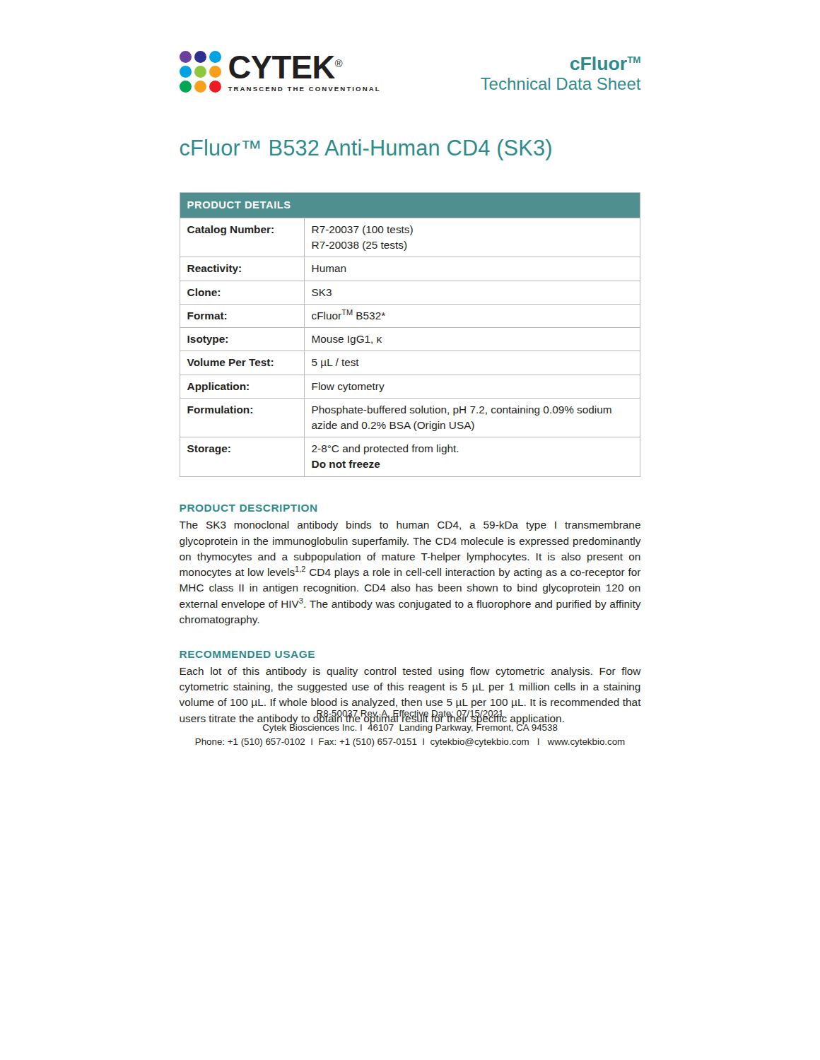CYTEK®
TRANSCEND THE CONVENTIONAL
cFluorTM
Technical Data Sheet
cFluor™ B532 Anti-Human CD4 (SK3)
| PRODUCT DETAILS |
| --- |
| Catalog Number: | R7-20037 (100 tests) R7-20038 (25 tests) |
| Reactivity: | Human |
| Clone: | SK3 |
| Format: | cFluor TM B532* |
| Isotype: | Mouse IgG1, κ |
| Volume Per Test: | 5 µL / test |
| Application: | Flow cytometry |
| Formulation: | Phosphate-buffered solution, pH 7.2, containing 0.09% sodium azide and 0.2% BSA (Origin USA) |
| Storage: | 2-8°C and protected from light. Do not freeze |
PRODUCT DESCRIPTION
The SK3 monoclonal antibody binds to human CD4, a 59-kDa type I transmembrane glycoprotein in the immunoglobulin superfamily. The CD4 molecule is expressed predominantly on thymocytes and a subpopulation of mature T-helper lymphocytes. It is also present on monocytes at low levels1,2 CD4 plays a role in cell-cell interaction by acting as a co-receptor for MHC class II in antigen recognition. CD4 also has been shown to bind glycoprotein 120 on external envelope of HIV3. The antibody was conjugated to a fluorophore and purified by affinity chromatography.
RECOMMENDED USAGE
Each lot of this antibody is quality control tested using flow cytometric analysis. For flow cytometric staining, the suggested use of this reagent is 5 µL per 1 million cells in a staining volume of 100 µL. If whole blood is analyzed, then use 5 µL per 100 µL. It is recommended that users titrate the antibody to obtain the optimal result for their specific application.
R8-50037 Rev. A, Effective Date: 07/15/2021
Cytek Biosciences Inc. I 46107 Landing Parkway, Fremont, CA 94538
Phone: +1 (510) 657-0102 I Fax: +1 (510) 657-0151 I cytekbio@cytekbio.com I www.cytekbio.com